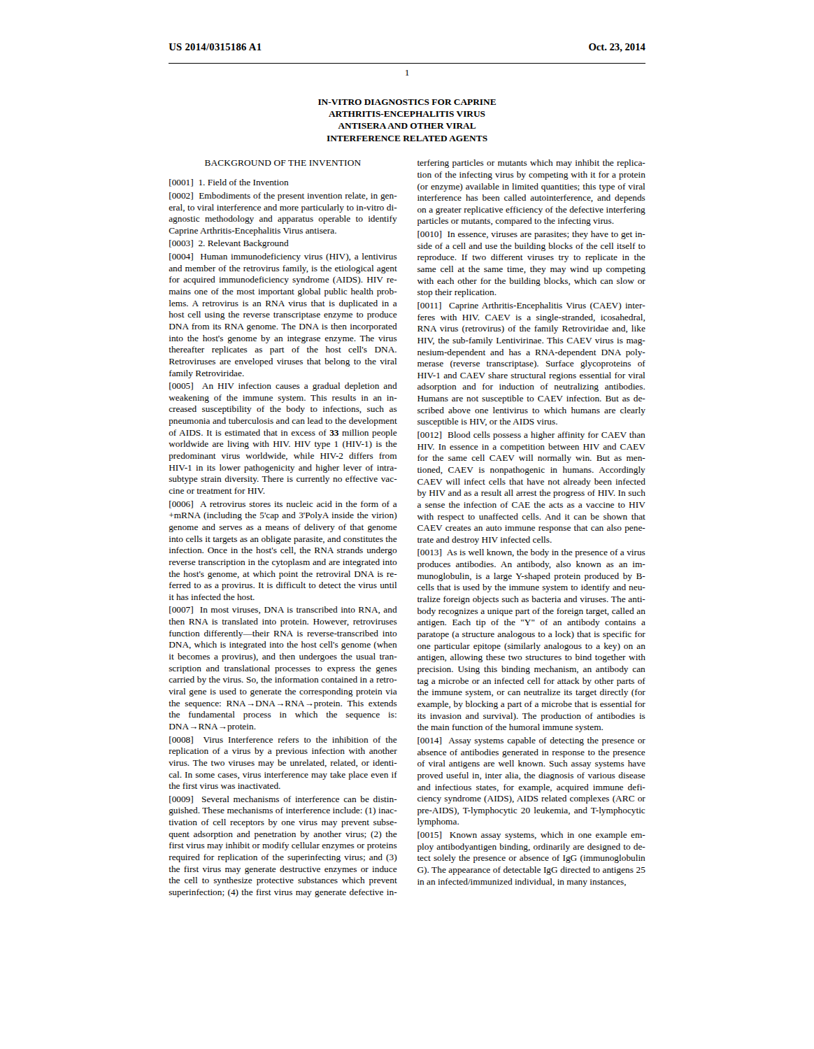US 2014/0315186 A1 Oct. 23, 2014
1
In-Vitro Diagnostics for Caprine
Arthritis-Encephalitis Virus
Antisera and Other Viral
Interference Related Agents
Background of the Invention
[0001] 1. Field of the Invention
[0002] Embodiments of the present invention relate, in general, to viral interference and more particularly to in-vitro diagnostic methodology and apparatus operable to identify Caprine Arthritis-Encephalitis Virus antisera.
[0003] 2. Relevant Background
[0004] Human immunodeficiency virus (HIV), a lentivirus and member of the retrovirus family, is the etiological agent for acquired immunodeficiency syndrome (AIDS). HIV remains one of the most important global public health problems. A retrovirus is an RNA virus that is duplicated in a host cell using the reverse transcriptase enzyme to produce DNA from its RNA genome. The DNA is then incorporated into the host's genome by an integrase enzyme. The virus thereafter replicates as part of the host cell's DNA. Retroviruses are enveloped viruses that belong to the viral family Retroviridae.
[0005] An HIV infection causes a gradual depletion and weakening of the immune system. This results in an increased susceptibility of the body to infections, such as pneumonia and tuberculosis and can lead to the development of AIDS. It is estimated that in excess of 33 million people worldwide are living with HIV. HIV type 1 (HIV-1) is the predominant virus worldwide, while HIV-2 differs from HIV-1 in its lower pathogenicity and higher lever of intra-subtype strain diversity. There is currently no effective vaccine or treatment for HIV.
[0006] A retrovirus stores its nucleic acid in the form of a +mRNA (including the 5'cap and 3'PolyA inside the virion) genome and serves as a means of delivery of that genome into cells it targets as an obligate parasite, and constitutes the infection. Once in the host's cell, the RNA strands undergo reverse transcription in the cytoplasm and are integrated into the host's genome, at which point the retroviral DNA is referred to as a provirus. It is difficult to detect the virus until it has infected the host.
[0007] In most viruses, DNA is transcribed into RNA, and then RNA is translated into protein. However, retroviruses function differently—their RNA is reverse-transcribed into DNA, which is integrated into the host cell's genome (when it becomes a provirus), and then undergoes the usual transcription and translational processes to express the genes carried by the virus. So, the information contained in a retroviral gene is used to generate the corresponding protein via the sequence: RNA→DNA→RNA→protein. This extends the fundamental process in which the sequence is: DNA→RNA→protein.
[0008] Virus Interference refers to the inhibition of the replication of a virus by a previous infection with another virus. The two viruses may be unrelated, related, or identical. In some cases, virus interference may take place even if the first virus was inactivated.
[0009] Several mechanisms of interference can be distinguished. These mechanisms of interference include: (1) inactivation of cell receptors by one virus may prevent subsequent adsorption and penetration by another virus; (2) the first virus may inhibit or modify cellular enzymes or proteins required for replication of the superinfecting virus; and (3) the first virus may generate destructive enzymes or induce the cell to synthesize protective substances which prevent superinfection; (4) the first virus may generate defective interfering particles or mutants which may inhibit the replication of the infecting virus by competing with it for a protein (or enzyme) available in limited quantities; this type of viral interference has been called autointerference, and depends on a greater replicative efficiency of the defective interfering particles or mutants, compared to the infecting virus.
[0010] In essence, viruses are parasites; they have to get inside of a cell and use the building blocks of the cell itself to reproduce. If two different viruses try to replicate in the same cell at the same time, they may wind up competing with each other for the building blocks, which can slow or stop their replication.
[0011] Caprine Arthritis-Encephalitis Virus (CAEV) interferes with HIV. CAEV is a single-stranded, icosahedral, RNA virus (retrovirus) of the family Retroviridae and, like HIV, the sub-family Lentivirinae. This CAEV virus is magnesium-dependent and has a RNA-dependent DNA polymerase (reverse transcriptase). Surface glycoproteins of HIV-1 and CAEV share structural regions essential for viral adsorption and for induction of neutralizing antibodies. Humans are not susceptible to CAEV infection. But as described above one lentivirus to which humans are clearly susceptible is HIV, or the AIDS virus.
[0012] Blood cells possess a higher affinity for CAEV than HIV. In essence in a competition between HIV and CAEV for the same cell CAEV will normally win. But as mentioned, CAEV is nonpathogenic in humans. Accordingly CAEV will infect cells that have not already been infected by HIV and as a result all arrest the progress of HIV. In such a sense the infection of CAE the acts as a vaccine to HIV with respect to unaffected cells. And it can be shown that CAEV creates an auto immune response that can also penetrate and destroy HIV infected cells.
[0013] As is well known, the body in the presence of a virus produces antibodies. An antibody, also known as an immunoglobulin, is a large Y-shaped protein produced by B-cells that is used by the immune system to identify and neutralize foreign objects such as bacteria and viruses. The antibody recognizes a unique part of the foreign target, called an antigen. Each tip of the "Y" of an antibody contains a paratope (a structure analogous to a lock) that is specific for one particular epitope (similarly analogous to a key) on an antigen, allowing these two structures to bind together with precision. Using this binding mechanism, an antibody can tag a microbe or an infected cell for attack by other parts of the immune system, or can neutralize its target directly (for example, by blocking a part of a microbe that is essential for its invasion and survival). The production of antibodies is the main function of the humoral immune system.
[0014] Assay systems capable of detecting the presence or absence of antibodies generated in response to the presence of viral antigens are well known. Such assay systems have proved useful in, inter alia, the diagnosis of various disease and infectious states, for example, acquired immune deficiency syndrome (AIDS), AIDS related complexes (ARC or pre-AIDS), T-lymphocytic 20 leukemia, and T-lymphocytic lymphoma.
[0015] Known assay systems, which in one example employ antibodyantigen binding, ordinarily are designed to detect solely the presence or absence of IgG (immunoglobulin G). The appearance of detectable IgG directed to antigens 25 in an infected/immunized individual, in many instances,